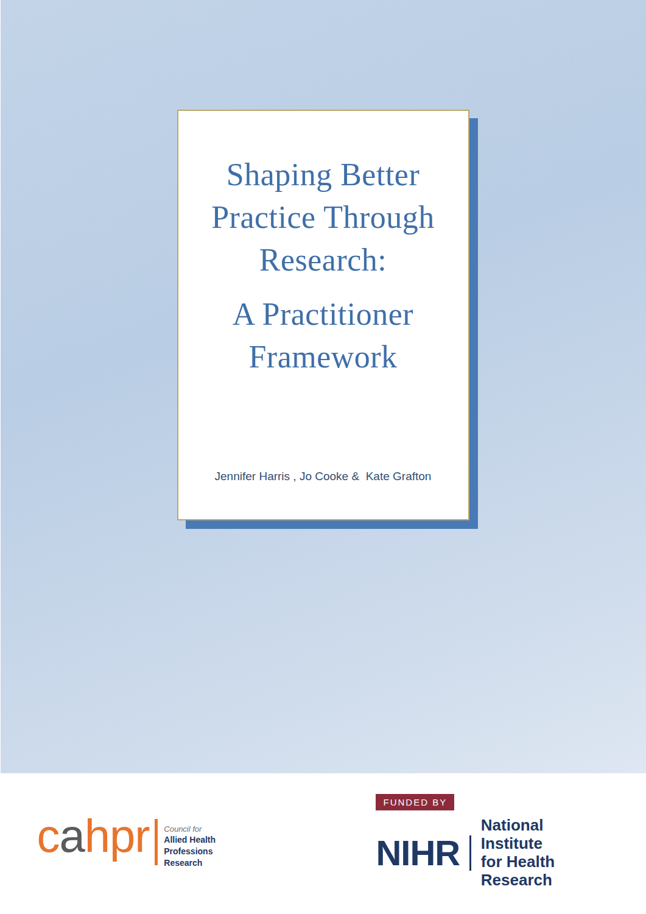Shaping Better Practice Through Research:
A Practitioner Framework
Jennifer Harris , Jo Cooke & Kate Grafton
cahpr Council for Allied Health Professions Research
FUNDED BY
NIHR National Institute
for Health Research